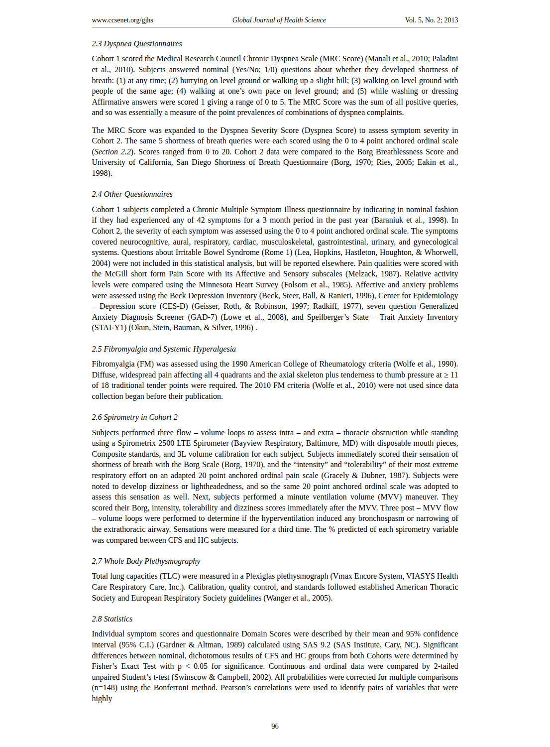www.ccsenet.org/gjhs Global Journal of Health Science Vol. 5, No. 2; 2013
2.3 Dyspnea Questionnaires
Cohort 1 scored the Medical Research Council Chronic Dyspnea Scale (MRC Score) (Manali et al., 2010; Paladini et al., 2010). Subjects answered nominal (Yes/No; 1/0) questions about whether they developed shortness of breath: (1) at any time; (2) hurrying on level ground or walking up a slight hill; (3) walking on level ground with people of the same age; (4) walking at one’s own pace on level ground; and (5) while washing or dressing Affirmative answers were scored 1 giving a range of 0 to 5. The MRC Score was the sum of all positive queries, and so was essentially a measure of the point prevalences of combinations of dyspnea complaints.
The MRC Score was expanded to the Dyspnea Severity Score (Dyspnea Score) to assess symptom severity in Cohort 2. The same 5 shortness of breath queries were each scored using the 0 to 4 point anchored ordinal scale (Section 2.2). Scores ranged from 0 to 20. Cohort 2 data were compared to the Borg Breathlessness Score and University of California, San Diego Shortness of Breath Questionnaire (Borg, 1970; Ries, 2005; Eakin et al., 1998).
2.4 Other Questionnaires
Cohort 1 subjects completed a Chronic Multiple Symptom Illness questionnaire by indicating in nominal fashion if they had experienced any of 42 symptoms for a 3 month period in the past year (Baraniuk et al., 1998). In Cohort 2, the severity of each symptom was assessed using the 0 to 4 point anchored ordinal scale. The symptoms covered neurocognitive, aural, respiratory, cardiac, musculoskeletal, gastrointestinal, urinary, and gynecological systems. Questions about Irritable Bowel Syndrome (Rome 1) (Lea, Hopkins, Hastleton, Houghton, & Whorwell, 2004) were not included in this statistical analysis, but will be reported elsewhere. Pain qualities were scored with the McGill short form Pain Score with its Affective and Sensory subscales (Melzack, 1987). Relative activity levels were compared using the Minnesota Heart Survey (Folsom et al., 1985). Affective and anxiety problems were assessed using the Beck Depression Inventory (Beck, Steer, Ball, & Ranieri, 1996), Center for Epidemiology – Depression score (CES-D) (Geisser, Roth, & Robinson, 1997; Radkiff, 1977), seven question Generalized Anxiety Diagnosis Screener (GAD-7) (Lowe et al., 2008), and Speilberger’s State – Trait Anxiety Inventory (STAI-Y1) (Okun, Stein, Bauman, & Silver, 1996) .
2.5 Fibromyalgia and Systemic Hyperalgesia
Fibromyalgia (FM) was assessed using the 1990 American College of Rheumatology criteria (Wolfe et al., 1990). Diffuse, widespread pain affecting all 4 quadrants and the axial skeleton plus tenderness to thumb pressure at ≥ 11 of 18 traditional tender points were required. The 2010 FM criteria (Wolfe et al., 2010) were not used since data collection began before their publication.
2.6 Spirometry in Cohort 2
Subjects performed three flow – volume loops to assess intra – and extra – thoracic obstruction while standing using a Spirometrix 2500 LTE Spirometer (Bayview Respiratory, Baltimore, MD) with disposable mouth pieces, Composite standards, and 3L volume calibration for each subject. Subjects immediately scored their sensation of shortness of breath with the Borg Scale (Borg, 1970), and the “intensity” and “tolerability” of their most extreme respiratory effort on an adapted 20 point anchored ordinal pain scale (Gracely & Dubner, 1987). Subjects were noted to develop dizziness or lightheadedness, and so the same 20 point anchored ordinal scale was adopted to assess this sensation as well. Next, subjects performed a minute ventilation volume (MVV) maneuver. They scored their Borg, intensity, tolerability and dizziness scores immediately after the MVV. Three post – MVV flow – volume loops were performed to determine if the hyperventilation induced any bronchospasm or narrowing of the extrathoracic airway. Sensations were measured for a third time. The % predicted of each spirometry variable was compared between CFS and HC subjects.
2.7 Whole Body Plethysmography
Total lung capacities (TLC) were measured in a Plexiglas plethysmograph (Vmax Encore System, VIASYS Health Care Respiratory Care, Inc.). Calibration, quality control, and standards followed established American Thoracic Society and European Respiratory Society guidelines (Wanger et al., 2005).
2.8 Statistics
Individual symptom scores and questionnaire Domain Scores were described by their mean and 95% confidence interval (95% C.I.) (Gardner & Altman, 1989) calculated using SAS 9.2 (SAS Institute, Cary, NC). Significant differences between nominal, dichotomous results of CFS and HC groups from both Cohorts were determined by Fisher’s Exact Test with p < 0.05 for significance. Continuous and ordinal data were compared by 2-tailed unpaired Student’s t-test (Swinscow & Campbell, 2002). All probabilities were corrected for multiple comparisons (n=148) using the Bonferroni method. Pearson’s correlations were used to identify pairs of variables that were highly
96